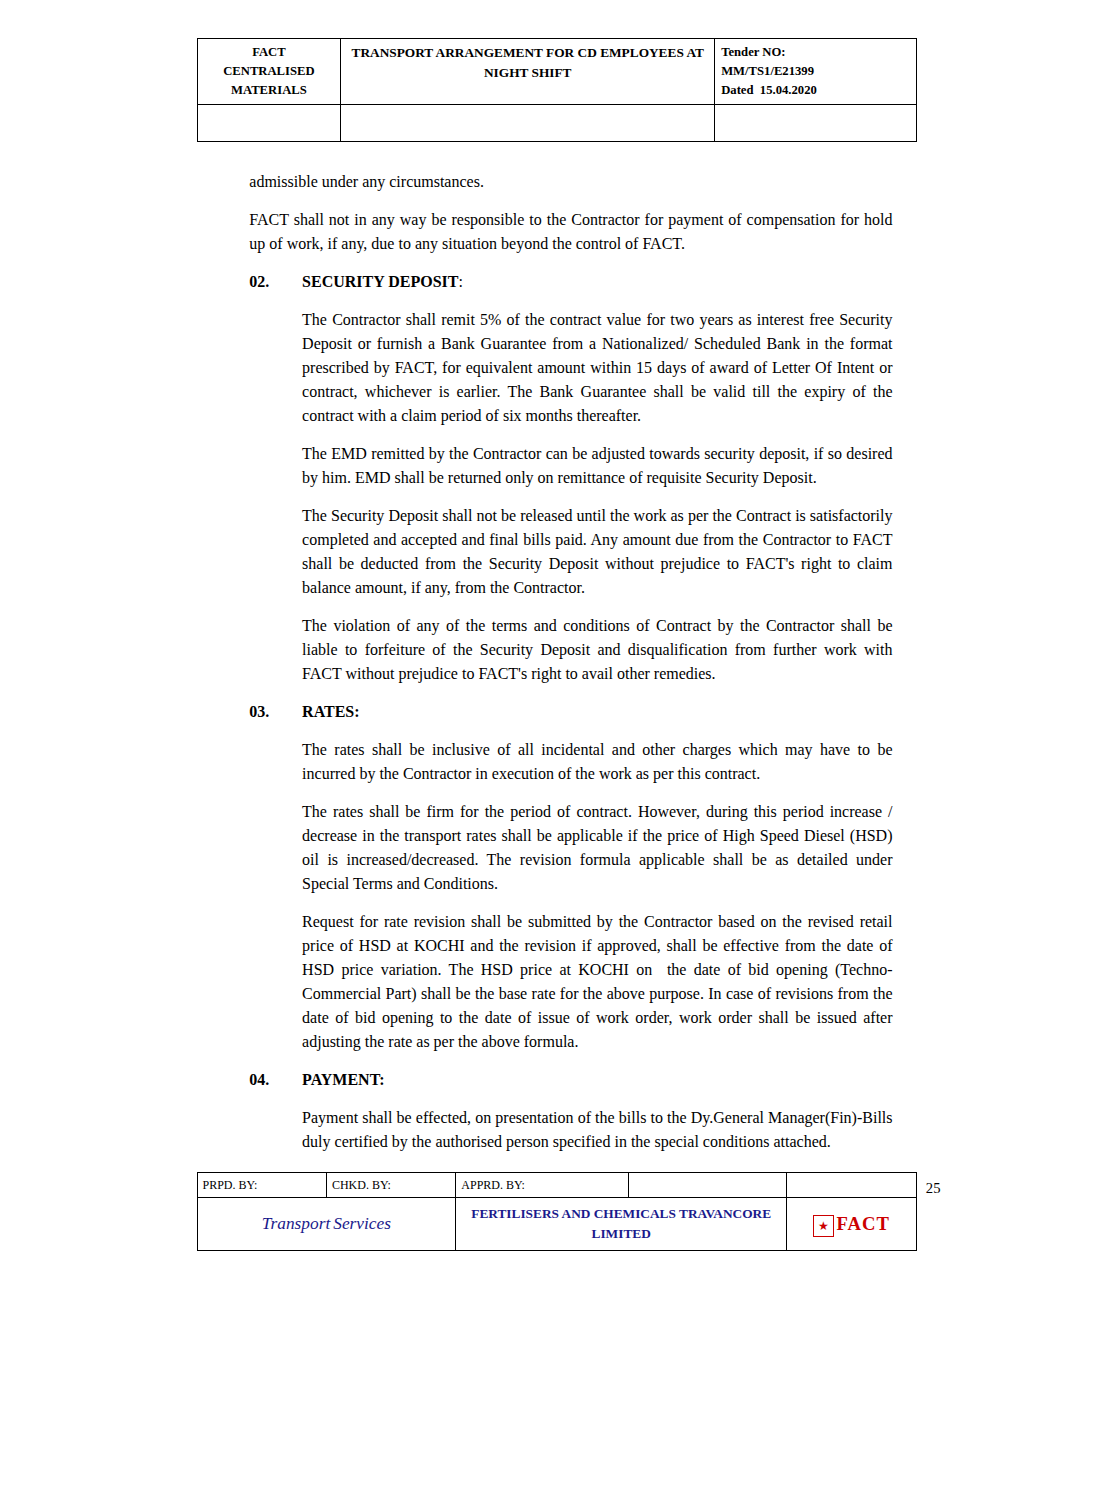| FACT CENTRALISED MATERIALS | TRANSPORT ARRANGEMENT FOR CD EMPLOYEES AT NIGHT SHIFT | Tender NO: MM/TS1/E21399 Dated 15.04.2020 |
admissible under any circumstances.
FACT shall not in any way be responsible to the Contractor for payment of compensation for hold up of work, if any, due to any situation beyond the control of FACT.
02.
SECURITY DEPOSIT:
The Contractor shall remit 5% of the contract value for two years as interest free Security Deposit or furnish a Bank Guarantee from a Nationalized/ Scheduled Bank in the format prescribed by FACT, for equivalent amount within 15 days of award of Letter Of Intent or contract, whichever is earlier. The Bank Guarantee shall be valid till the expiry of the contract with a claim period of six months thereafter.
The EMD remitted by the Contractor can be adjusted towards security deposit, if so desired by him. EMD shall be returned only on remittance of requisite Security Deposit.
The Security Deposit shall not be released until the work as per the Contract is satisfactorily completed and accepted and final bills paid. Any amount due from the Contractor to FACT shall be deducted from the Security Deposit without prejudice to FACT's right to claim balance amount, if any, from the Contractor.
The violation of any of the terms and conditions of Contract by the Contractor shall be liable to forfeiture of the Security Deposit and disqualification from further work with FACT without prejudice to FACT's right to avail other remedies.
03.
RATES:
The rates shall be inclusive of all incidental and other charges which may have to be incurred by the Contractor in execution of the work as per this contract.
The rates shall be firm for the period of contract. However, during this period increase / decrease in the transport rates shall be applicable if the price of High Speed Diesel (HSD) oil is increased/decreased. The revision formula applicable shall be as detailed under Special Terms and Conditions.
Request for rate revision shall be submitted by the Contractor based on the revised retail price of HSD at KOCHI and the revision if approved, shall be effective from the date of HSD price variation. The HSD price at KOCHI on the date of bid opening (Techno-Commercial Part) shall be the base rate for the above purpose. In case of revisions from the date of bid opening to the date of issue of work order, work order shall be issued after adjusting the rate as per the above formula.
04.
PAYMENT:
Payment shall be effected, on presentation of the bills to the Dy.General Manager(Fin)-Bills duly certified by the authorised person specified in the special conditions attached.
25
| PRPD. BY: | CHKD. BY: | APPRD. BY: | | |
| Transport Services | FERTILISERS AND CHEMICALS TRAVANCORE LIMITED | ★ FACT |